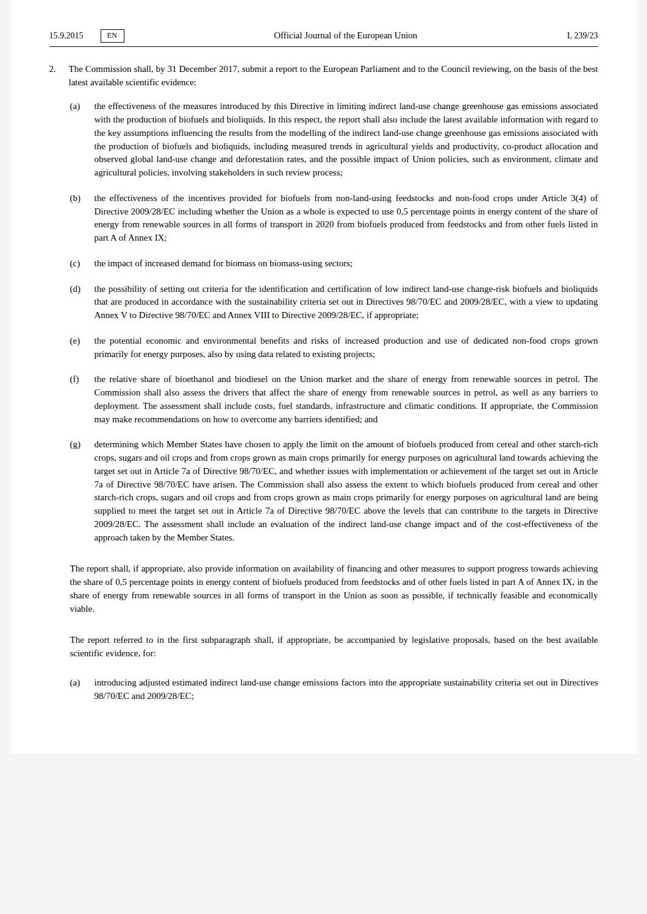15.9.2015 EN Official Journal of the European Union L 239/23
2.
The Commission shall, by 31 December 2017, submit a report to the European Parliament and to the Council reviewing, on the basis of the best latest available scientific evidence:
(a) the effectiveness of the measures introduced by this Directive in limiting indirect land-use change greenhouse gas emissions associated with the production of biofuels and bioliquids. In this respect, the report shall also include the latest available information with regard to the key assumptions influencing the results from the modelling of the indirect land-use change greenhouse gas emissions associated with the production of biofuels and bioliquids, including measured trends in agricultural yields and productivity, co-product allocation and observed global land-use change and deforestation rates, and the possible impact of Union policies, such as environment, climate and agricultural policies, involving stakeholders in such review process;
(b) the effectiveness of the incentives provided for biofuels from non-land-using feedstocks and non-food crops under Article 3(4) of Directive 2009/28/EC including whether the Union as a whole is expected to use 0,5 percentage points in energy content of the share of energy from renewable sources in all forms of transport in 2020 from biofuels produced from feedstocks and from other fuels listed in part A of Annex IX;
(c) the impact of increased demand for biomass on biomass-using sectors;
(d) the possibility of setting out criteria for the identification and certification of low indirect land-use change-risk biofuels and bioliquids that are produced in accordance with the sustainability criteria set out in Directives 98/70/EC and 2009/28/EC, with a view to updating Annex V to Directive 98/70/EC and Annex VIII to Directive 2009/28/EC, if appropriate;
(e) the potential economic and environmental benefits and risks of increased production and use of dedicated non-food crops grown primarily for energy purposes, also by using data related to existing projects;
(f) the relative share of bioethanol and biodiesel on the Union market and the share of energy from renewable sources in petrol. The Commission shall also assess the drivers that affect the share of energy from renewable sources in petrol, as well as any barriers to deployment. The assessment shall include costs, fuel standards, infrastructure and climatic conditions. If appropriate, the Commission may make recommendations on how to overcome any barriers identified; and
(g) determining which Member States have chosen to apply the limit on the amount of biofuels produced from cereal and other starch-rich crops, sugars and oil crops and from crops grown as main crops primarily for energy purposes on agricultural land towards achieving the target set out in Article 7a of Directive 98/70/EC, and whether issues with implementation or achievement of the target set out in Article 7a of Directive 98/70/EC have arisen. The Commission shall also assess the extent to which biofuels produced from cereal and other starch-rich crops, sugars and oil crops and from crops grown as main crops primarily for energy purposes on agricultural land are being supplied to meet the target set out in Article 7a of Directive 98/70/EC above the levels that can contribute to the targets in Directive 2009/28/EC. The assessment shall include an evaluation of the indirect land-use change impact and of the cost-effectiveness of the approach taken by the Member States.
The report shall, if appropriate, also provide information on availability of financing and other measures to support progress towards achieving the share of 0,5 percentage points in energy content of biofuels produced from feedstocks and of other fuels listed in part A of Annex IX, in the share of energy from renewable sources in all forms of transport in the Union as soon as possible, if technically feasible and economically viable.
The report referred to in the first subparagraph shall, if appropriate, be accompanied by legislative proposals, based on the best available scientific evidence, for:
(a) introducing adjusted estimated indirect land-use change emissions factors into the appropriate sustainability criteria set out in Directives 98/70/EC and 2009/28/EC;